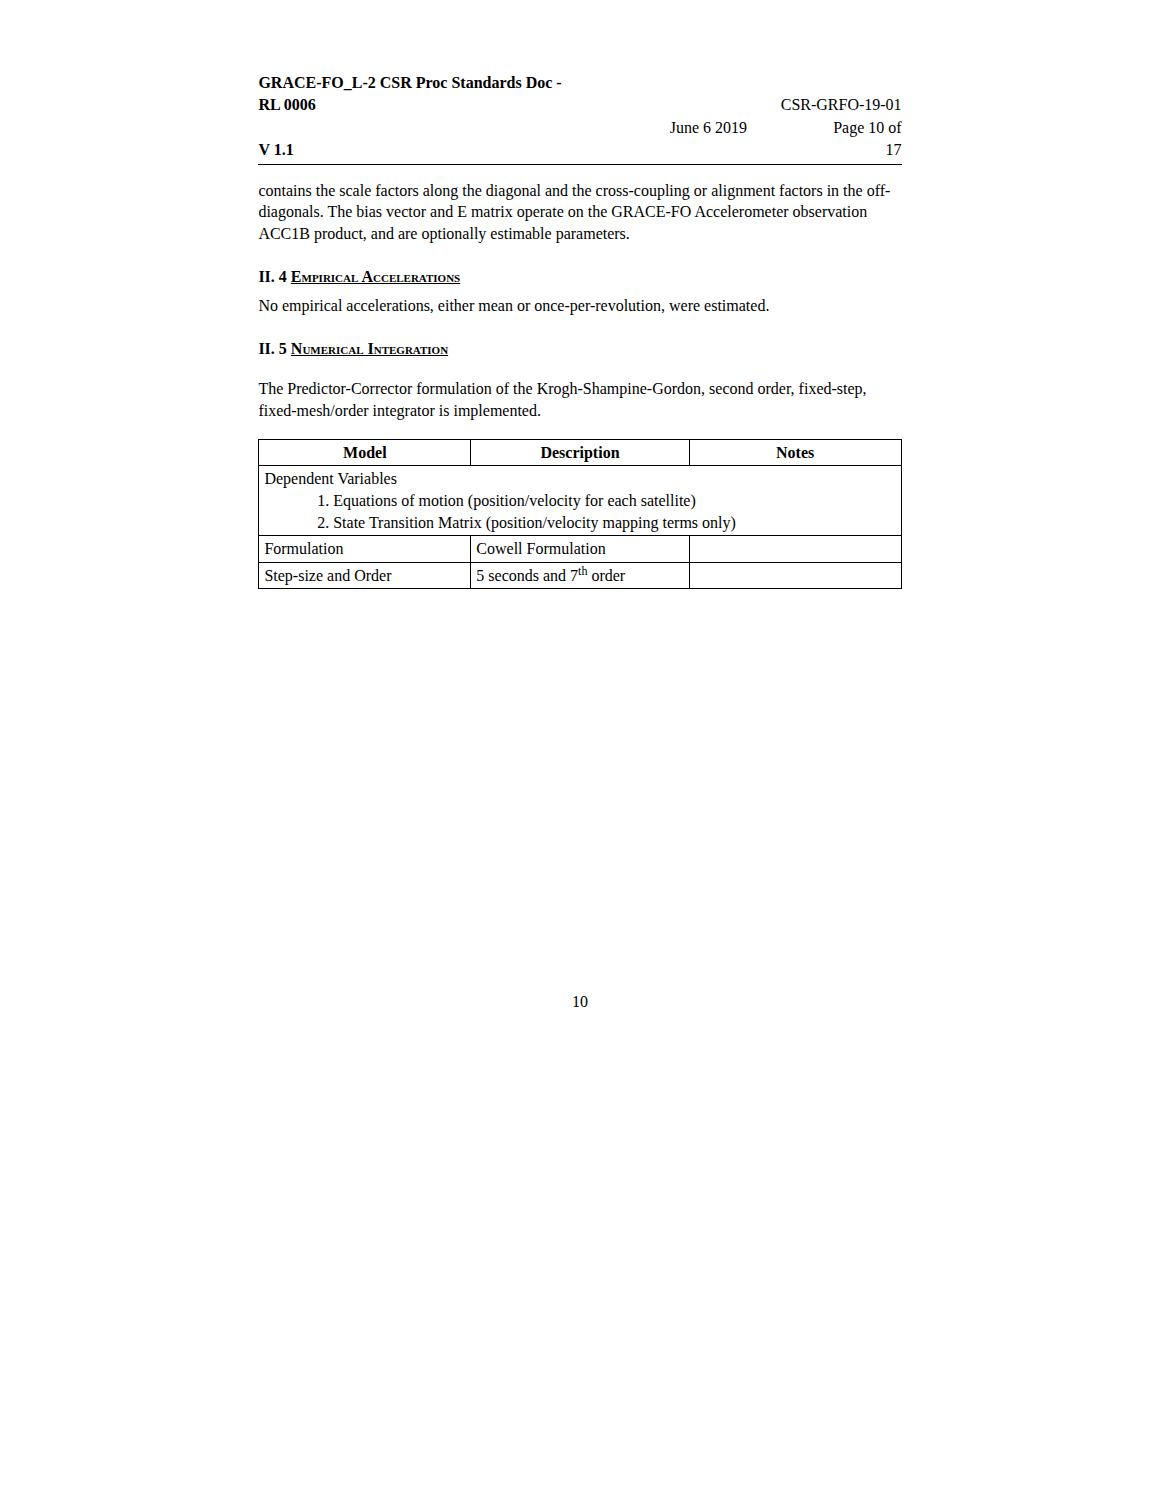| GRACE-FO_L-2 CSR Proc Standards Doc - RL 0006 | CSR-GRFO-19-01 |
| V 1.1 | June 6 2019 Page 10 of 17 |
contains the scale factors along the diagonal and the cross-coupling or alignment factors in the off-diagonals. The bias vector and E matrix operate on the GRACE-FO Accelerometer observation ACC1B product, and are optionally estimable parameters.
II. 4 Empirical Accelerations
No empirical accelerations, either mean or once-per-revolution, were estimated.
II. 5 Numerical Integration
The Predictor-Corrector formulation of the Krogh-Shampine-Gordon, second order, fixed-step, fixed-mesh/order integrator is implemented.
| Model | Description | Notes |
| --- | --- | --- |
| Dependent Variables 1. Equations of motion (position/velocity for each satellite) 2. State Transition Matrix (position/velocity mapping terms only) |
| Formulation | Cowell Formulation | |
| Step-size and Order | 5 seconds and 7 th order | |
10